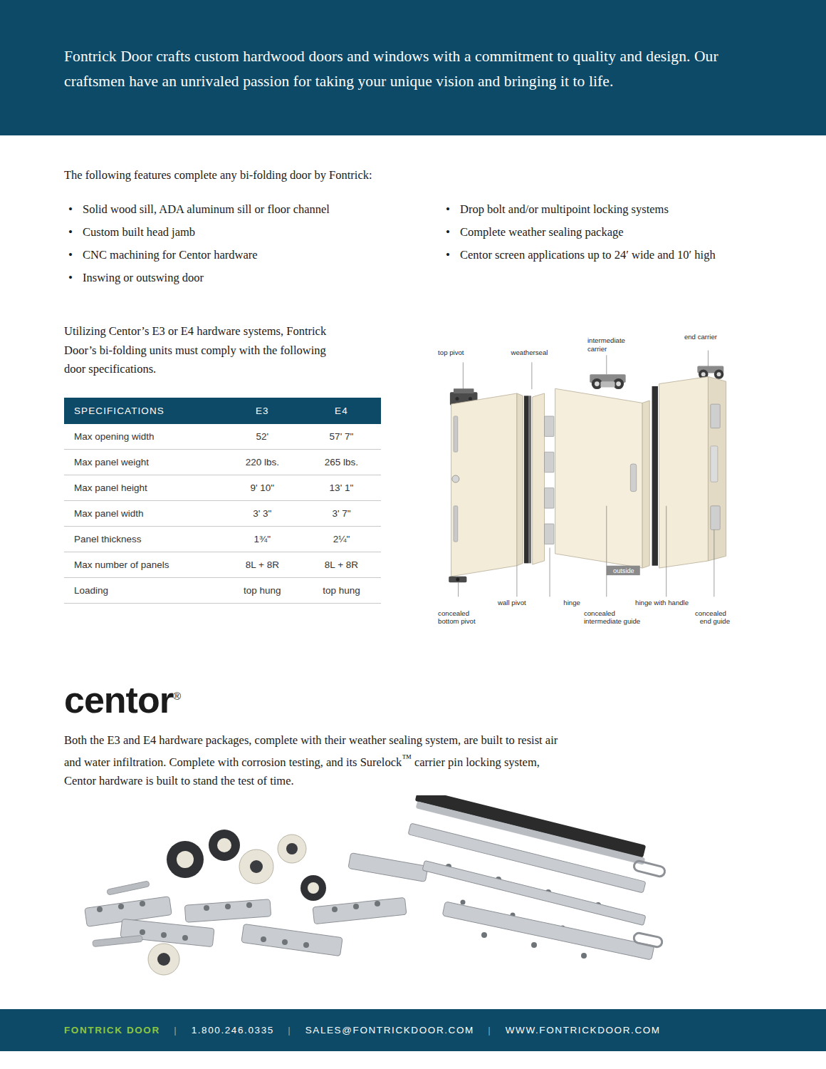Fontrick Door crafts custom hardwood doors and windows with a commitment to quality and design. Our craftsmen have an unrivaled passion for taking your unique vision and bringing it to life.
The following features complete any bi-folding door by Fontrick:
Solid wood sill, ADA aluminum sill or floor channel
Custom built head jamb
CNC machining for Centor hardware
Inswing or outswing door
Drop bolt and/or multipoint locking systems
Complete weather sealing package
Centor screen applications up to 24′ wide and 10′ high
Utilizing Centor’s E3 or E4 hardware systems, Fontrick Door’s bi-folding units must comply with the following door specifications.
| SPECIFICATIONS | E3 | E4 |
| --- | --- | --- |
| Max opening width | 52' | 57' 7" |
| Max panel weight | 220 lbs. | 265 lbs. |
| Max panel height | 9' 10" | 13' 1" |
| Max panel width | 3' 3" | 3' 7" |
| Panel thickness | 1¾" | 2¼" |
| Max number of panels | 8L + 8R | 8L + 8R |
| Loading | top hung | top hung |
top pivot weatherseal intermediate carrier end carrier outside wall pivot hinge hinge with handle concealed bottom pivot concealed intermediate guide concealed end guide
centor®
Both the E3 and E4 hardware packages, complete with their weather sealing system, are built to resist air and water infiltration. Complete with corrosion testing, and its Surelock™ carrier pin locking system, Centor hardware is built to stand the test of time.
FONTRICK DOOR | 1.800.246.0335 | SALES@FONTRICKDOOR.COM | WWW.FONTRICKDOOR.COM